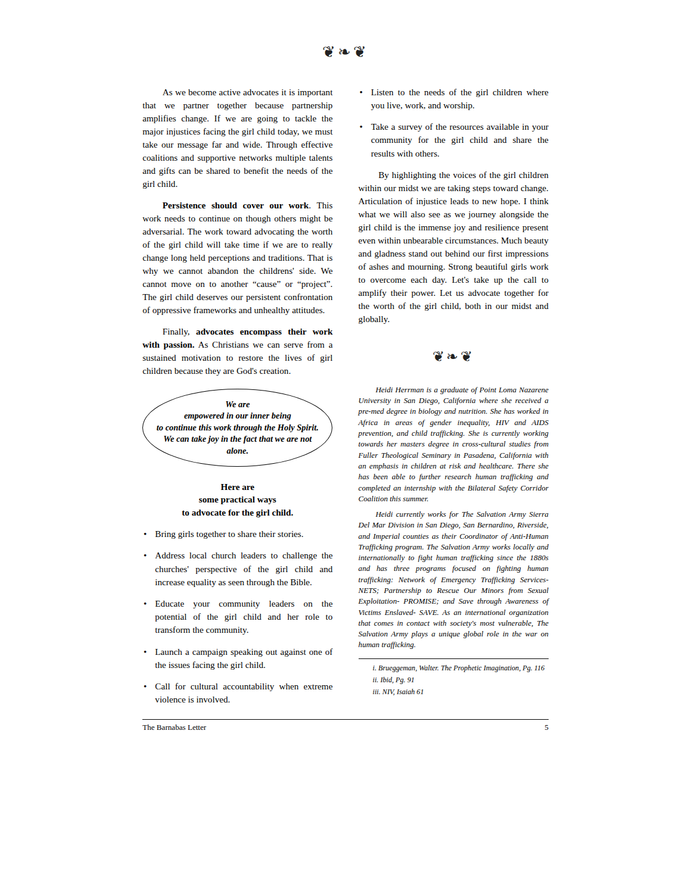❦❧❦
As we become active advocates it is important that we partner together because partnership amplifies change. If we are going to tackle the major injustices facing the girl child today, we must take our message far and wide. Through effective coalitions and supportive networks multiple talents and gifts can be shared to benefit the needs of the girl child.
Persistence should cover our work. This work needs to continue on though others might be adversarial. The work toward advocating the worth of the girl child will take time if we are to really change long held perceptions and traditions. That is why we cannot abandon the childrens' side. We cannot move on to another “cause” or “project”. The girl child deserves our persistent confrontation of oppressive frameworks and unhealthy attitudes.
Finally, advocates encompass their work with passion. As Christians we can serve from a sustained motivation to restore the lives of girl children because they are God's creation.
We are
empowered in our inner being
to continue this work through the Holy Spirit.
We can take joy in the fact that we are not alone.
Here are
some practical ways
to advocate for the girl child.
Bring girls together to share their stories.
Address local church leaders to challenge the churches' perspective of the girl child and increase equality as seen through the Bible.
Educate your community leaders on the potential of the girl child and her role to transform the community.
Launch a campaign speaking out against one of the issues facing the girl child.
Call for cultural accountability when extreme violence is involved.
Listen to the needs of the girl children where you live, work, and worship.
Take a survey of the resources available in your community for the girl child and share the results with others.
By highlighting the voices of the girl children within our midst we are taking steps toward change. Articulation of injustice leads to new hope. I think what we will also see as we journey alongside the girl child is the immense joy and resilience present even within unbearable circumstances. Much beauty and gladness stand out behind our first impressions of ashes and mourning. Strong beautiful girls work to overcome each day. Let's take up the call to amplify their power. Let us advocate together for the worth of the girl child, both in our midst and globally.
❦❧❦
Heidi Herrman is a graduate of Point Loma Nazarene University in San Diego, California where she received a pre-med degree in biology and nutrition. She has worked in Africa in areas of gender inequality, HIV and AIDS prevention, and child trafficking. She is currently working towards her masters degree in cross-cultural studies from Fuller Theological Seminary in Pasadena, California with an emphasis in children at risk and healthcare. There she has been able to further research human trafficking and completed an internship with the Bilateral Safety Corridor Coalition this summer.
Heidi currently works for The Salvation Army Sierra Del Mar Division in San Diego, San Bernardino, Riverside, and Imperial counties as their Coordinator of Anti-Human Trafficking program. The Salvation Army works locally and internationally to fight human trafficking since the 1880s and has three programs focused on fighting human trafficking: Network of Emergency Trafficking Services- NETS; Partnership to Rescue Our Minors from Sexual Exploitation- PROMISE; and Save through Awareness of Victims Enslaved- SAVE. As an international organization that comes in contact with society's most vulnerable, The Salvation Army plays a unique global role in the war on human trafficking.
i. Brueggeman, Walter. The Prophetic Imagination, Pg. 116
ii. Ibid, Pg. 91
iii. NIV, Isaiah 61
The Barnabas Letter 5